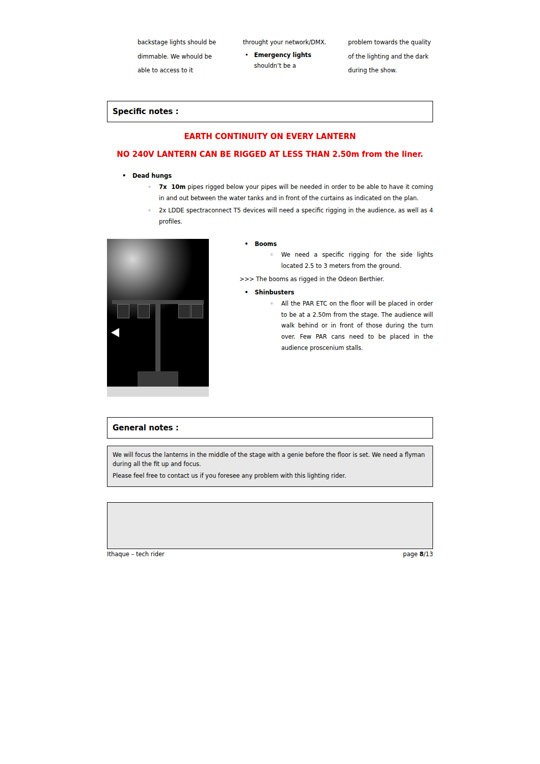backstage lights should be dimmable. We whould be able to access to it
throught your network/DMX.
Emergency lights shouldn’t be a
problem towards the quality of the lighting and the dark during the show.
Specific notes :
EARTH CONTINUITY ON EVERY LANTERN
NO 240V LANTERN CAN BE RIGGED AT LESS THAN 2.50m from the liner.
Dead hungs
7x 10m pipes rigged below your pipes will be needed in order to be able to have it coming in and out between the water tanks and in front of the curtains as indicated on the plan.
2x LDDE spectraconnect T5 devices will need a specific rigging in the audience, as well as 4 profiles.
Booms
We need a specific rigging for the side lights located 2.5 to 3 meters from the ground.
>>> The booms as rigged in the Odeon Berthier.
Shinbusters
All the PAR ETC on the floor will be placed in order to be at a 2.50m from the stage. The audience will walk behind or in front of those during the turn over. Few PAR cans need to be placed in the audience proscenium stalls.
General notes :
We will focus the lanterns in the middle of the stage with a genie before the floor is set. We need a flyman during all the fit up and focus.
Please feel free to contact us if you foresee any problem with this lighting rider.
Ithaque – tech rider
page 8/13